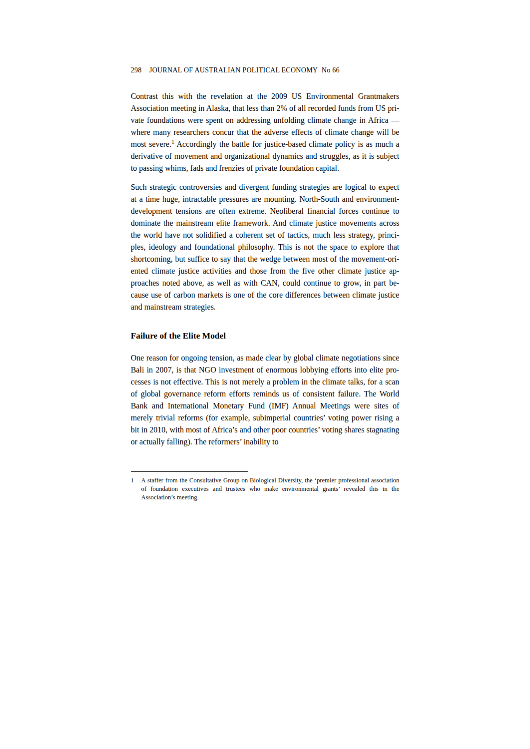298 JOURNAL OF AUSTRALIAN POLITICAL ECONOMY No 66
Contrast this with the revelation at the 2009 US Environmental Grantmakers Association meeting in Alaska, that less than 2% of all recorded funds from US private foundations were spent on addressing unfolding climate change in Africa — where many researchers concur that the adverse effects of climate change will be most severe.1 Accordingly the battle for justice-based climate policy is as much a derivative of movement and organizational dynamics and struggles, as it is subject to passing whims, fads and frenzies of private foundation capital.
Such strategic controversies and divergent funding strategies are logical to expect at a time huge, intractable pressures are mounting. North-South and environment-development tensions are often extreme. Neoliberal financial forces continue to dominate the mainstream elite framework. And climate justice movements across the world have not solidified a coherent set of tactics, much less strategy, principles, ideology and foundational philosophy. This is not the space to explore that shortcoming, but suffice to say that the wedge between most of the movement-oriented climate justice activities and those from the five other climate justice approaches noted above, as well as with CAN, could continue to grow, in part because use of carbon markets is one of the core differences between climate justice and mainstream strategies.
Failure of the Elite Model
One reason for ongoing tension, as made clear by global climate negotiations since Bali in 2007, is that NGO investment of enormous lobbying efforts into elite processes is not effective. This is not merely a problem in the climate talks, for a scan of global governance reform efforts reminds us of consistent failure. The World Bank and International Monetary Fund (IMF) Annual Meetings were sites of merely trivial reforms (for example, subimperial countries’ voting power rising a bit in 2010, with most of Africa’s and other poor countries’ voting shares stagnating or actually falling). The reformers’ inability to
1 A staffer from the Consultative Group on Biological Diversity, the ‘premier professional association of foundation executives and trustees who make environmental grants’ revealed this in the Association’s meeting.